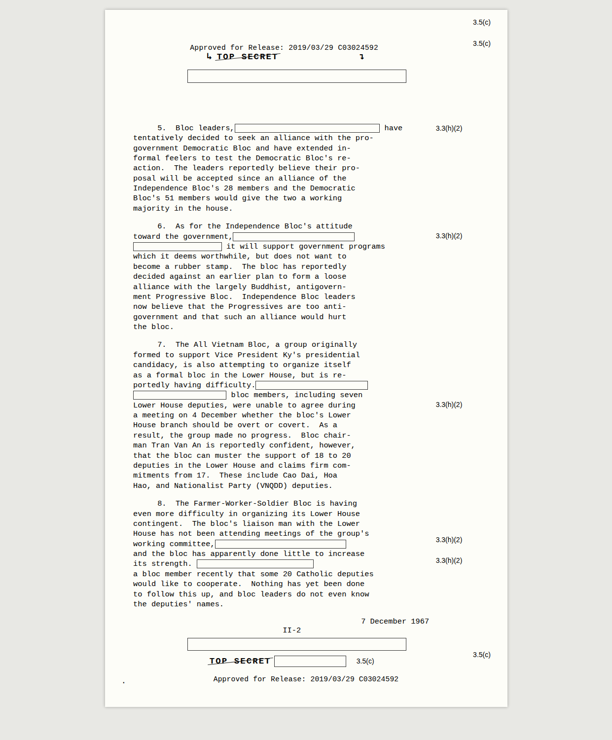3.5(c)
3.5(c)
Approved for Release: 2019/03/29 C03024592
↳ TOP SECRET ↴
3.3(h)(2)
5. Bloc leaders, have
tentatively decided to seek an alliance with the pro-
government Democratic Bloc and have extended in-
formal feelers to test the Democratic Bloc's re-
action. The leaders reportedly believe their pro-
posal will be accepted since an alliance of the
Independence Bloc's 28 members and the Democratic
Bloc's 51 members would give the two a working
majority in the house.
3.3(h)(2)
6. As for the Independence Bloc's attitude
toward the government,
it will support government programs
which it deems worthwhile, but does not want to
become a rubber stamp. The bloc has reportedly
decided against an earlier plan to form a loose
alliance with the largely Buddhist, antigovern-
ment Progressive Bloc. Independence Bloc leaders
now believe that the Progressives are too anti-
government and that such an alliance would hurt
the bloc.
3.3(h)(2)
7. The All Vietnam Bloc, a group originally
formed to support Vice President Ky's presidential
candidacy, is also attempting to organize itself
as a formal bloc in the Lower House, but is re-
portedly having difficulty.
bloc members, including seven
Lower House deputies, were unable to agree during
a meeting on 4 December whether the bloc's Lower
House branch should be overt or covert. As a
result, the group made no progress. Bloc chair-
man Tran Van An is reportedly confident, however,
that the bloc can muster the support of 18 to 20
deputies in the Lower House and claims firm com-
mitments from 17. These include Cao Dai, Hoa
Hao, and Nationalist Party (VNQDD) deputies.
3.3(h)(2)
3.3(h)(2)
8. The Farmer-Worker-Soldier Bloc is having
even more difficulty in organizing its Lower House
contingent. The bloc's liaison man with the Lower
House has not been attending meetings of the group's
working committee,
and the bloc has apparently done little to increase
its strength.
a bloc member recently that some 20 Catholic deputies
would like to cooperate. Nothing has yet been done
to follow this up, and bloc leaders do not even know
the deputies' names.
7 December 1967
II-2
3.5(c)
TOP SECRET 3.5(c)
· Approved for Release: 2019/03/29 C03024592